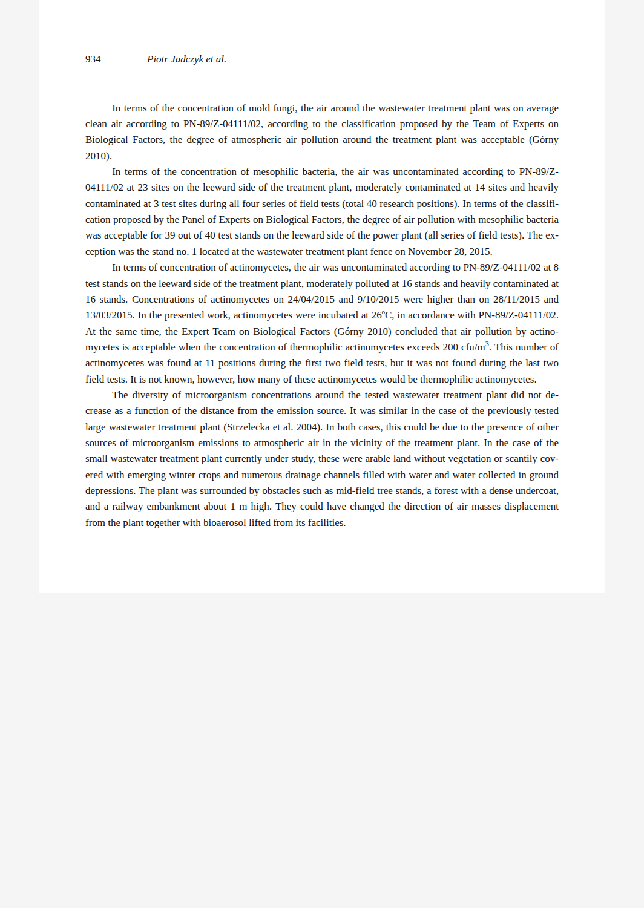934 Piotr Jadczyk et al.
In terms of the concentration of mold fungi, the air around the wastewater treatment plant was on average clean air according to PN-89/Z-04111/02, according to the classification proposed by the Team of Experts on Biological Factors, the degree of atmospheric air pollution around the treatment plant was acceptable (Górny 2010).
In terms of the concentration of mesophilic bacteria, the air was uncontaminated according to PN-89/Z-04111/02 at 23 sites on the leeward side of the treatment plant, moderately contaminated at 14 sites and heavily contaminated at 3 test sites during all four series of field tests (total 40 research positions). In terms of the classification proposed by the Panel of Experts on Biological Factors, the degree of air pollution with mesophilic bacteria was acceptable for 39 out of 40 test stands on the leeward side of the power plant (all series of field tests). The exception was the stand no. 1 located at the wastewater treatment plant fence on November 28, 2015.
In terms of concentration of actinomycetes, the air was uncontaminated according to PN-89/Z-04111/02 at 8 test stands on the leeward side of the treatment plant, moderately polluted at 16 stands and heavily contaminated at 16 stands. Concentrations of actinomycetes on 24/04/2015 and 9/10/2015 were higher than on 28/11/2015 and 13/03/2015. In the presented work, actinomycetes were incubated at 26ºC, in accordance with PN-89/Z-04111/02. At the same time, the Expert Team on Biological Factors (Górny 2010) concluded that air pollution by actinomycetes is acceptable when the concentration of thermophilic actinomycetes exceeds 200 cfu/m3. This number of actinomycetes was found at 11 positions during the first two field tests, but it was not found during the last two field tests. It is not known, however, how many of these actinomycetes would be thermophilic actinomycetes.
The diversity of microorganism concentrations around the tested wastewater treatment plant did not decrease as a function of the distance from the emission source. It was similar in the case of the previously tested large wastewater treatment plant (Strzelecka et al. 2004). In both cases, this could be due to the presence of other sources of microorganism emissions to atmospheric air in the vicinity of the treatment plant. In the case of the small wastewater treatment plant currently under study, these were arable land without vegetation or scantily covered with emerging winter crops and numerous drainage channels filled with water and water collected in ground depressions. The plant was surrounded by obstacles such as mid-field tree stands, a forest with a dense undercoat, and a railway embankment about 1 m high. They could have changed the direction of air masses displacement from the plant together with bioaerosol lifted from its facilities.